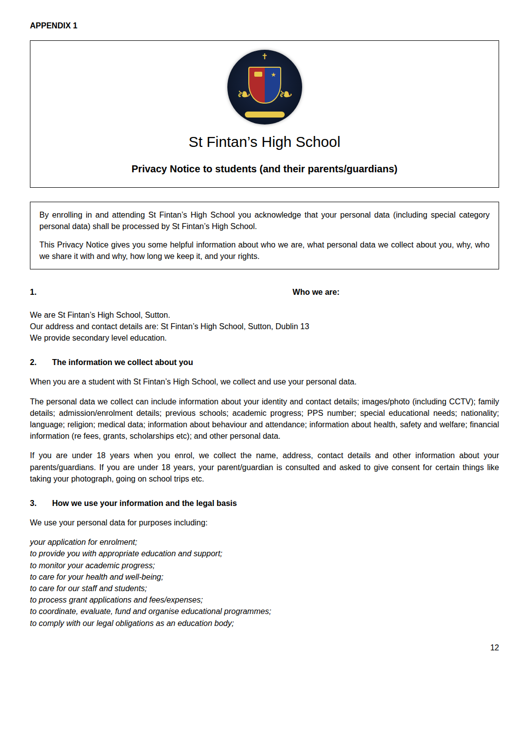APPENDIX 1
✝ ❧ ❧
St Fintan’s High School
Privacy Notice to students (and their parents/guardians)
By enrolling in and attending St Fintan’s High School you acknowledge that your personal data (including special category personal data) shall be processed by St Fintan’s High School.
This Privacy Notice gives you some helpful information about who we are, what personal data we collect about you, why, who we share it with and why, how long we keep it, and your rights.
1. Who we are:
We are St Fintan’s High School, Sutton.
Our address and contact details are: St Fintan’s High School, Sutton, Dublin 13
We provide secondary level education.
2. The information we collect about you
When you are a student with St Fintan’s High School, we collect and use your personal data.
The personal data we collect can include information about your identity and contact details; images/photo (including CCTV); family details; admission/enrolment details; previous schools; academic progress; PPS number; special educational needs; nationality; language; religion; medical data; information about behaviour and attendance; information about health, safety and welfare; financial information (re fees, grants, scholarships etc); and other personal data.
If you are under 18 years when you enrol, we collect the name, address, contact details and other information about your parents/guardians. If you are under 18 years, your parent/guardian is consulted and asked to give consent for certain things like taking your photograph, going on school trips etc.
3. How we use your information and the legal basis
We use your personal data for purposes including:
your application for enrolment;
to provide you with appropriate education and support;
to monitor your academic progress;
to care for your health and well-being;
to care for our staff and students;
to process grant applications and fees/expenses;
to coordinate, evaluate, fund and organise educational programmes;
to comply with our legal obligations as an education body;
12